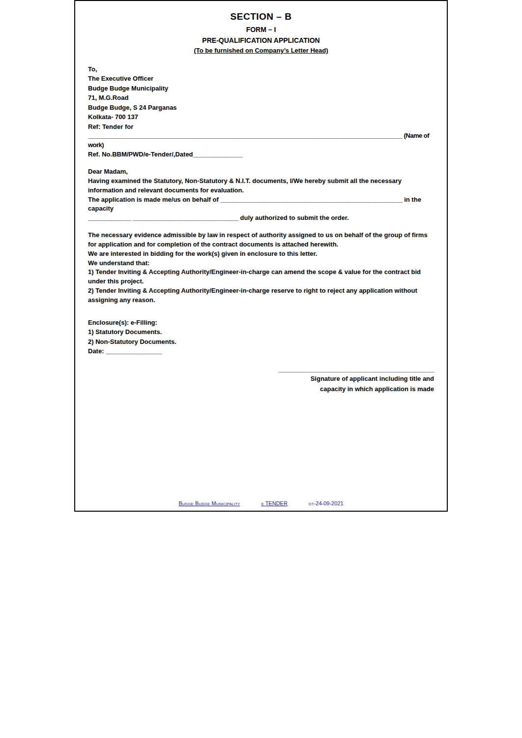SECTION – B
FORM – I
PRE-QUALIFICATION APPLICATION
(To be furnished on Company’s Letter Head)
To,
The Executive Officer
Budge Budge Municipality
71, M.G.Road
Budge Budge, S 24 Parganas
Kolkata- 700 137
Ref: Tender for
_______________________________________________________________________________________________ (Name of work)
Ref. No.BBM/PWD/e-Tender/,Dated_______________
Dear Madam,
Having examined the Statutory, Non-Statutory & N.I.T. documents, I/We hereby submit all the necessary information and relevant documents for evaluation.
The application is made me/us on behalf of _______________________________________________________ in the capacity
_____________ ________________________________ duly authorized to submit the order.
The necessary evidence admissible by law in respect of authority assigned to us on behalf of the group of firms for application and for completion of the contract documents is attached herewith.
We are interested in bidding for the work(s) given in enclosure to this letter.
We understand that:
1) Tender Inviting & Accepting Authority/Engineer-in-charge can amend the scope & value for the contract bid under this project.
2) Tender Inviting & Accepting Authority/Engineer-in-charge reserve to right to reject any application without assigning any reason.
Enclosure(s): e-Filling:
1) Statutory Documents.
2) Non-Statutory Documents.
Date: _________________
_______________________________________________
Signature of applicant including title and
capacity in which application is made
Budge Budge Municipality e TENDER dt-24-09-2021